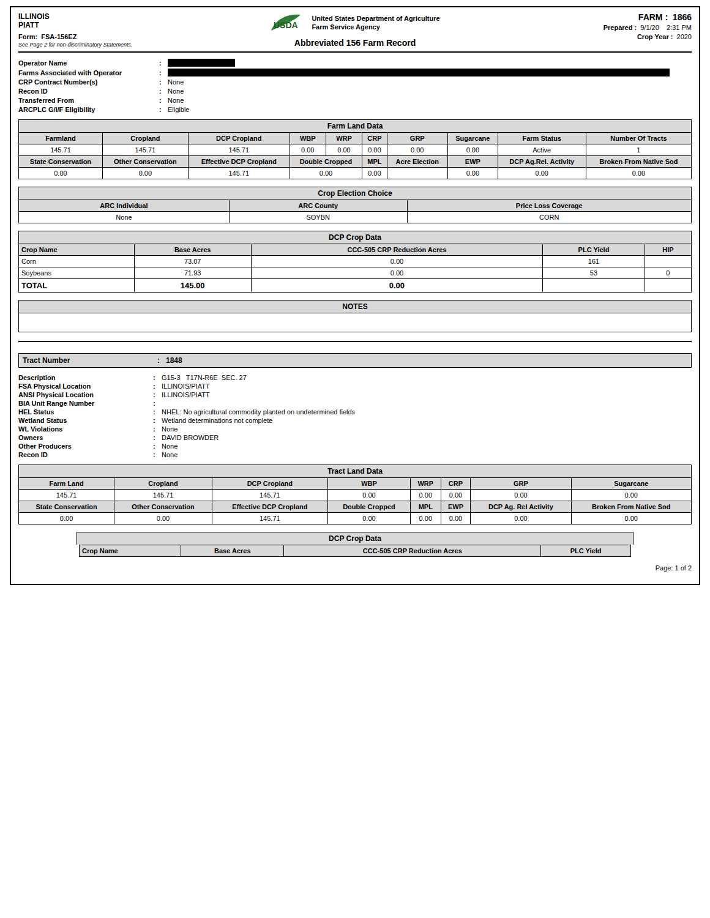ILLINOIS
PIATT
Form: FSA-156EZ
See Page 2 for non-discriminatory Statements.
USDA
United States Department of Agriculture
Farm Service Agency
Abbreviated 156 Farm Record
FARM : 1866
Prepared : 9/1/20 2:31 PM
Crop Year : 2020
Operator Name:
Farms Associated with Operator:
CRP Contract Number(s): None
Recon ID: None
Transferred From: None
ARCPLC G/I/F Eligibility: Eligible
Farm Land Data
| Farmland | Cropland | DCP Cropland | WBP | WRP | CRP | GRP | Sugarcane | Farm Status | Number Of Tracts |
| --- | --- | --- | --- | --- | --- | --- | --- | --- | --- |
| 145.71 | 145.71 | 145.71 | 0.00 | 0.00 | 0.00 | 0.00 | 0.00 | Active | 1 |
| State Conservation | Other Conservation | Effective DCP Cropland | Double Cropped | MPL | Acre Election | EWP | DCP Ag.Rel. Activity | Broken From Native Sod |
| 0.00 | 0.00 | 145.71 | 0.00 | 0.00 | | 0.00 | 0.00 | 0.00 |
Crop Election Choice
| ARC Individual | ARC County | Price Loss Coverage |
| --- | --- | --- |
| None | SOYBN | CORN |
DCP Crop Data
| Crop Name | Base Acres | CCC-505 CRP Reduction Acres | PLC Yield | HIP |
| --- | --- | --- | --- | --- |
| Corn | 73.07 | 0.00 | 161 | |
| Soybeans | 71.93 | 0.00 | 53 | 0 |
| TOTAL | 145.00 | 0.00 | | |
NOTES
Tract Number: 1848
Description: G15-3 T17N-R6E SEC. 27
FSA Physical Location: ILLINOIS/PIATT
ANSI Physical Location: ILLINOIS/PIATT
BIA Unit Range Number:
HEL Status: NHEL: No agricultural commodity planted on undetermined fields
Wetland Status: Wetland determinations not complete
WL Violations: None
Owners: DAVID BROWDER
Other Producers: None
Recon ID: None
Tract Land Data
| Farm Land | Cropland | DCP Cropland | WBP | WRP | CRP | GRP | Sugarcane |
| --- | --- | --- | --- | --- | --- | --- | --- |
| 145.71 | 145.71 | 145.71 | 0.00 | 0.00 | 0.00 | 0.00 | 0.00 |
| State Conservation | Other Conservation | Effective DCP Cropland | Double Cropped | MPL | EWP | DCP Ag. Rel Activity | Broken From Native Sod |
| 0.00 | 0.00 | 145.71 | 0.00 | 0.00 | 0.00 | 0.00 | 0.00 |
DCP Crop Data
| Crop Name | Base Acres | CCC-505 CRP Reduction Acres | PLC Yield |
| --- | --- | --- | --- |
Page: 1 of 2